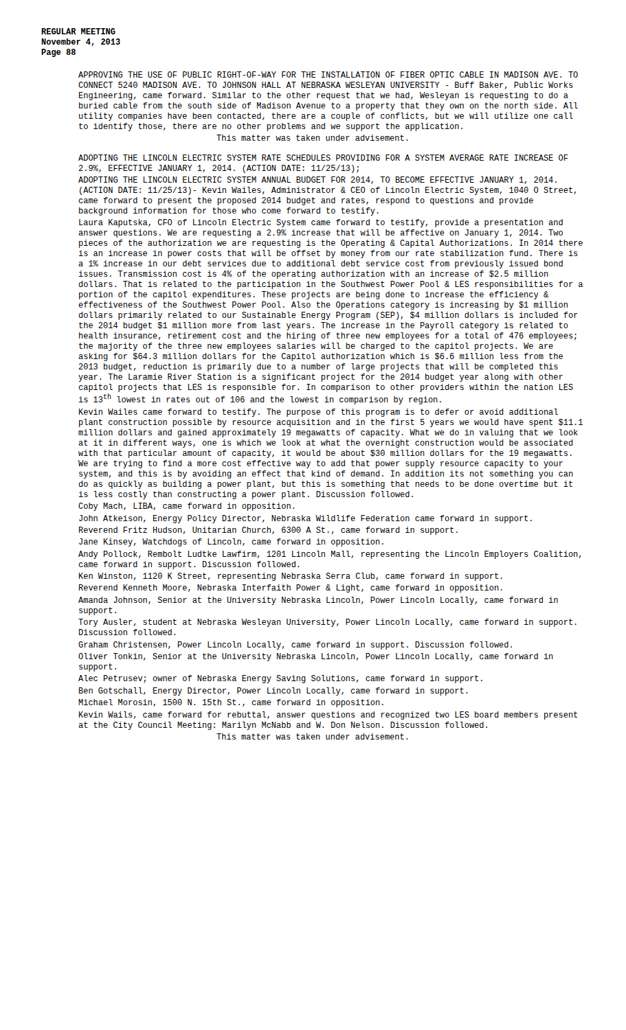REGULAR MEETING
November 4, 2013
Page 88
APPROVING THE USE OF PUBLIC RIGHT-OF-WAY FOR THE INSTALLATION OF FIBER OPTIC CABLE IN MADISON AVE. TO CONNECT 5240 MADISON AVE. TO JOHNSON HALL AT NEBRASKA WESLEYAN UNIVERSITY - Buff Baker, Public Works Engineering, came forward. Similar to the other request that we had, Wesleyan is requesting to do a buried cable from the south side of Madison Avenue to a property that they own on the north side. All utility companies have been contacted, there are a couple of conflicts, but we will utilize one call to identify those, there are no other problems and we support the application.
This matter was taken under advisement.
ADOPTING THE LINCOLN ELECTRIC SYSTEM RATE SCHEDULES PROVIDING FOR A SYSTEM AVERAGE RATE INCREASE OF 2.9%, EFFECTIVE JANUARY 1, 2014. (ACTION DATE: 11/25/13);
ADOPTING THE LINCOLN ELECTRIC SYSTEM ANNUAL BUDGET FOR 2014, TO BECOME EFFECTIVE JANUARY 1, 2014. (ACTION DATE: 11/25/13)- Kevin Wailes, Administrator & CEO of Lincoln Electric System, 1040 O Street, came forward to present the proposed 2014 budget and rates, respond to questions and provide background information for those who come forward to testify.
Laura Kaputska, CFO of Lincoln Electric System came forward to testify, provide a presentation and answer questions. We are requesting a 2.9% increase that will be affective on January 1, 2014. Two pieces of the authorization we are requesting is the Operating & Capital Authorizations. In 2014 there is an increase in power costs that will be offset by money from our rate stabilization fund. There is a 1% increase in our debt services due to additional debt service cost from previously issued bond issues. Transmission cost is 4% of the operating authorization with an increase of $2.5 million dollars. That is related to the participation in the Southwest Power Pool & LES responsibilities for a portion of the capitol expenditures. These projects are being done to increase the efficiency & effectiveness of the Southwest Power Pool. Also the Operations category is increasing by $1 million dollars primarily related to our Sustainable Energy Program (SEP), $4 million dollars is included for the 2014 budget $1 million more from last years. The increase in the Payroll category is related to health insurance, retirement cost and the hiring of three new employees for a total of 476 employees; the majority of the three new employees salaries will be charged to the capitol projects. We are asking for $64.3 million dollars for the Capitol authorization which is $6.6 million less from the 2013 budget, reduction is primarily due to a number of large projects that will be completed this year. The Laramie River Station is a significant project for the 2014 budget year along with other capitol projects that LES is responsible for. In comparison to other providers within the nation LES is 13th lowest in rates out of 106 and the lowest in comparison by region.
Kevin Wailes came forward to testify. The purpose of this program is to defer or avoid additional plant construction possible by resource acquisition and in the first 5 years we would have spent $11.1 million dollars and gained approximately 19 megawatts of capacity. What we do in valuing that we look at it in different ways, one is which we look at what the overnight construction would be associated with that particular amount of capacity, it would be about $30 million dollars for the 19 megawatts. We are trying to find a more cost effective way to add that power supply resource capacity to your system, and this is by avoiding an effect that kind of demand. In addition its not something you can do as quickly as building a power plant, but this is something that needs to be done overtime but it is less costly than constructing a power plant. Discussion followed.
Coby Mach, LIBA, came forward in opposition.
John Atkeison, Energy Policy Director, Nebraska Wildlife Federation came forward in support.
Reverend Fritz Hudson, Unitarian Church, 6300 A St., came forward in support.
Jane Kinsey, Watchdogs of Lincoln, came forward in opposition.
Andy Pollock, Rembolt Ludtke Lawfirm, 1201 Lincoln Mall, representing the Lincoln Employers Coalition, came forward in support. Discussion followed.
Ken Winston, 1120 K Street, representing Nebraska Serra Club, came forward in support.
Reverend Kenneth Moore, Nebraska Interfaith Power & Light, came forward in opposition.
Amanda Johnson, Senior at the University Nebraska Lincoln, Power Lincoln Locally, came forward in support.
Tory Ausler, student at Nebraska Wesleyan University, Power Lincoln Locally, came forward in support. Discussion followed.
Graham Christensen, Power Lincoln Locally, came forward in support. Discussion followed.
Oliver Tonkin, Senior at the University Nebraska Lincoln, Power Lincoln Locally, came forward in support.
Alec Petrusev; owner of Nebraska Energy Saving Solutions, came forward in support.
Ben Gotschall, Energy Director, Power Lincoln Locally, came forward in support.
Michael Morosin, 1500 N. 15th St., came forward in opposition.
Kevin Wails, came forward for rebuttal, answer questions and recognized two LES board members present at the City Council Meeting: Marilyn McNabb and W. Don Nelson. Discussion followed.
This matter was taken under advisement.